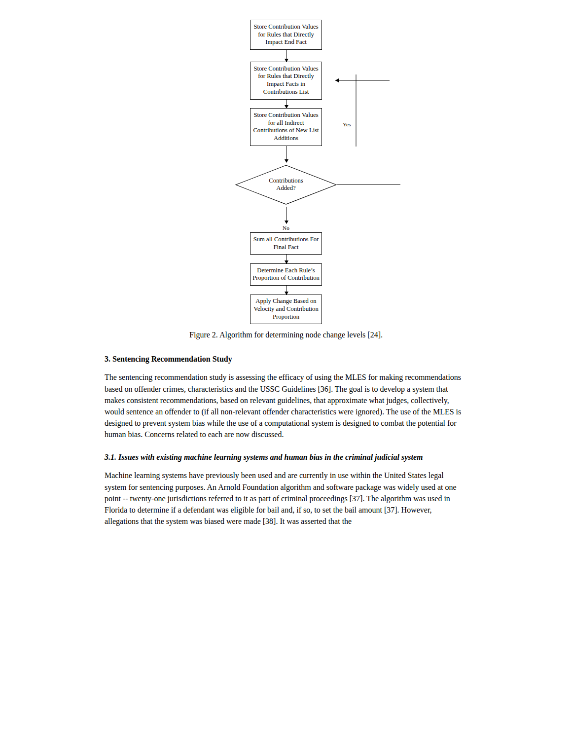Store Contribution Values for Rules that Directly Impact End Fact
Store Contribution Values for Rules that Directly Impact Facts in Contributions List
Store Contribution Values for all Indirect Contributions of New List Additions
Yes
Contributions Added?
No
Sum all Contributions For Final Fact
Determine Each Rule’s Proportion of Contribution
Apply Change Based on Velocity and Contribution Proportion
Figure 2. Algorithm for determining node change levels [24].
3. Sentencing Recommendation Study
The sentencing recommendation study is assessing the efficacy of using the MLES for making recommendations based on offender crimes, characteristics and the USSC Guidelines [36]. The goal is to develop a system that makes consistent recommendations, based on relevant guidelines, that approximate what judges, collectively, would sentence an offender to (if all non-relevant offender characteristics were ignored). The use of the MLES is designed to prevent system bias while the use of a computational system is designed to combat the potential for human bias. Concerns related to each are now discussed.
3.1. Issues with existing machine learning systems and human bias in the criminal judicial system
Machine learning systems have previously been used and are currently in use within the United States legal system for sentencing purposes. An Arnold Foundation algorithm and software package was widely used at one point -- twenty-one jurisdictions referred to it as part of criminal proceedings [37]. The algorithm was used in Florida to determine if a defendant was eligible for bail and, if so, to set the bail amount [37]. However, allegations that the system was biased were made [38]. It was asserted that the